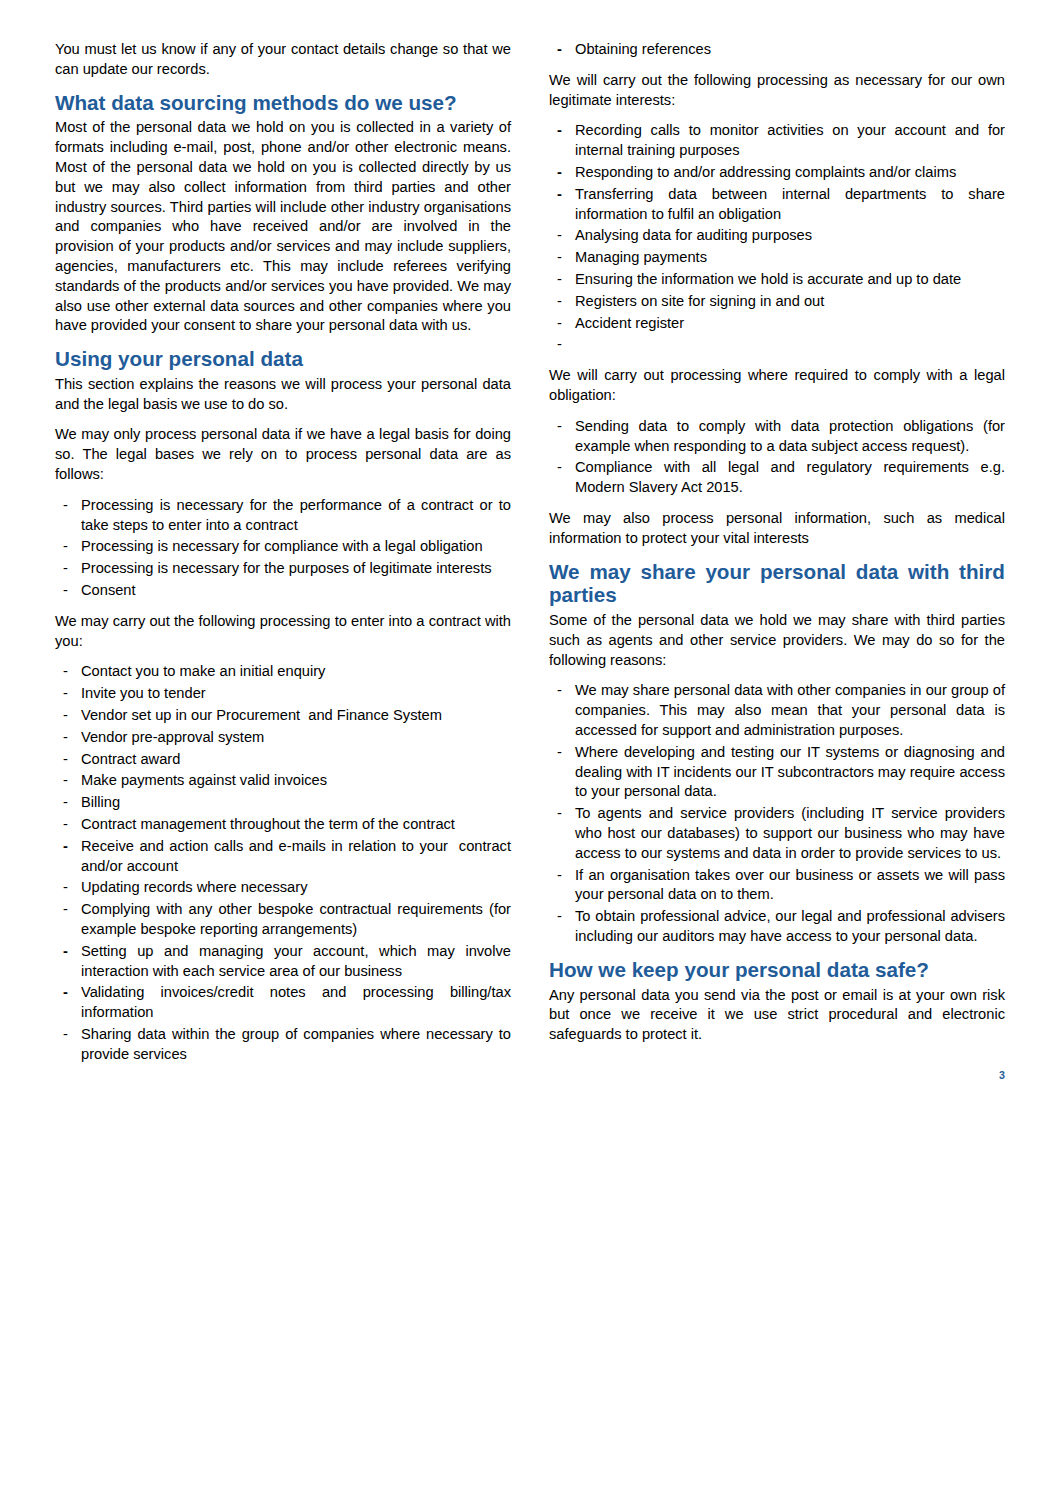You must let us know if any of your contact details change so that we can update our records.
What data sourcing methods do we use?
Most of the personal data we hold on you is collected in a variety of formats including e-mail, post, phone and/or other electronic means. Most of the personal data we hold on you is collected directly by us but we may also collect information from third parties and other industry sources. Third parties will include other industry organisations and companies who have received and/or are involved in the provision of your products and/or services and may include suppliers, agencies, manufacturers etc. This may include referees verifying standards of the products and/or services you have provided. We may also use other external data sources and other companies where you have provided your consent to share your personal data with us.
Using your personal data
This section explains the reasons we will process your personal data and the legal basis we use to do so.
We may only process personal data if we have a legal basis for doing so. The legal bases we rely on to process personal data are as follows:
Processing is necessary for the performance of a contract or to take steps to enter into a contract
Processing is necessary for compliance with a legal obligation
Processing is necessary for the purposes of legitimate interests
Consent
We may carry out the following processing to enter into a contract with you:
Contact you to make an initial enquiry
Invite you to tender
Vendor set up in our Procurement and Finance System
Vendor pre-approval system
Contract award
Make payments against valid invoices
Billing
Contract management throughout the term of the contract
Receive and action calls and e-mails in relation to your contract and/or account
Updating records where necessary
Complying with any other bespoke contractual requirements (for example bespoke reporting arrangements)
Setting up and managing your account, which may involve interaction with each service area of our business
Validating invoices/credit notes and processing billing/tax information
Sharing data within the group of companies where necessary to provide services
Obtaining references
We will carry out the following processing as necessary for our own legitimate interests:
Recording calls to monitor activities on your account and for internal training purposes
Responding to and/or addressing complaints and/or claims
Transferring data between internal departments to share information to fulfil an obligation
Analysing data for auditing purposes
Managing payments
Ensuring the information we hold is accurate and up to date
Registers on site for signing in and out
Accident register
We will carry out processing where required to comply with a legal obligation:
Sending data to comply with data protection obligations (for example when responding to a data subject access request).
Compliance with all legal and regulatory requirements e.g. Modern Slavery Act 2015.
We may also process personal information, such as medical information to protect your vital interests
We may share your personal data with third parties
Some of the personal data we hold we may share with third parties such as agents and other service providers. We may do so for the following reasons:
We may share personal data with other companies in our group of companies. This may also mean that your personal data is accessed for support and administration purposes.
Where developing and testing our IT systems or diagnosing and dealing with IT incidents our IT subcontractors may require access to your personal data.
To agents and service providers (including IT service providers who host our databases) to support our business who may have access to our systems and data in order to provide services to us.
If an organisation takes over our business or assets we will pass your personal data on to them.
To obtain professional advice, our legal and professional advisers including our auditors may have access to your personal data.
How we keep your personal data safe?
Any personal data you send via the post or email is at your own risk but once we receive it we use strict procedural and electronic safeguards to protect it.
3